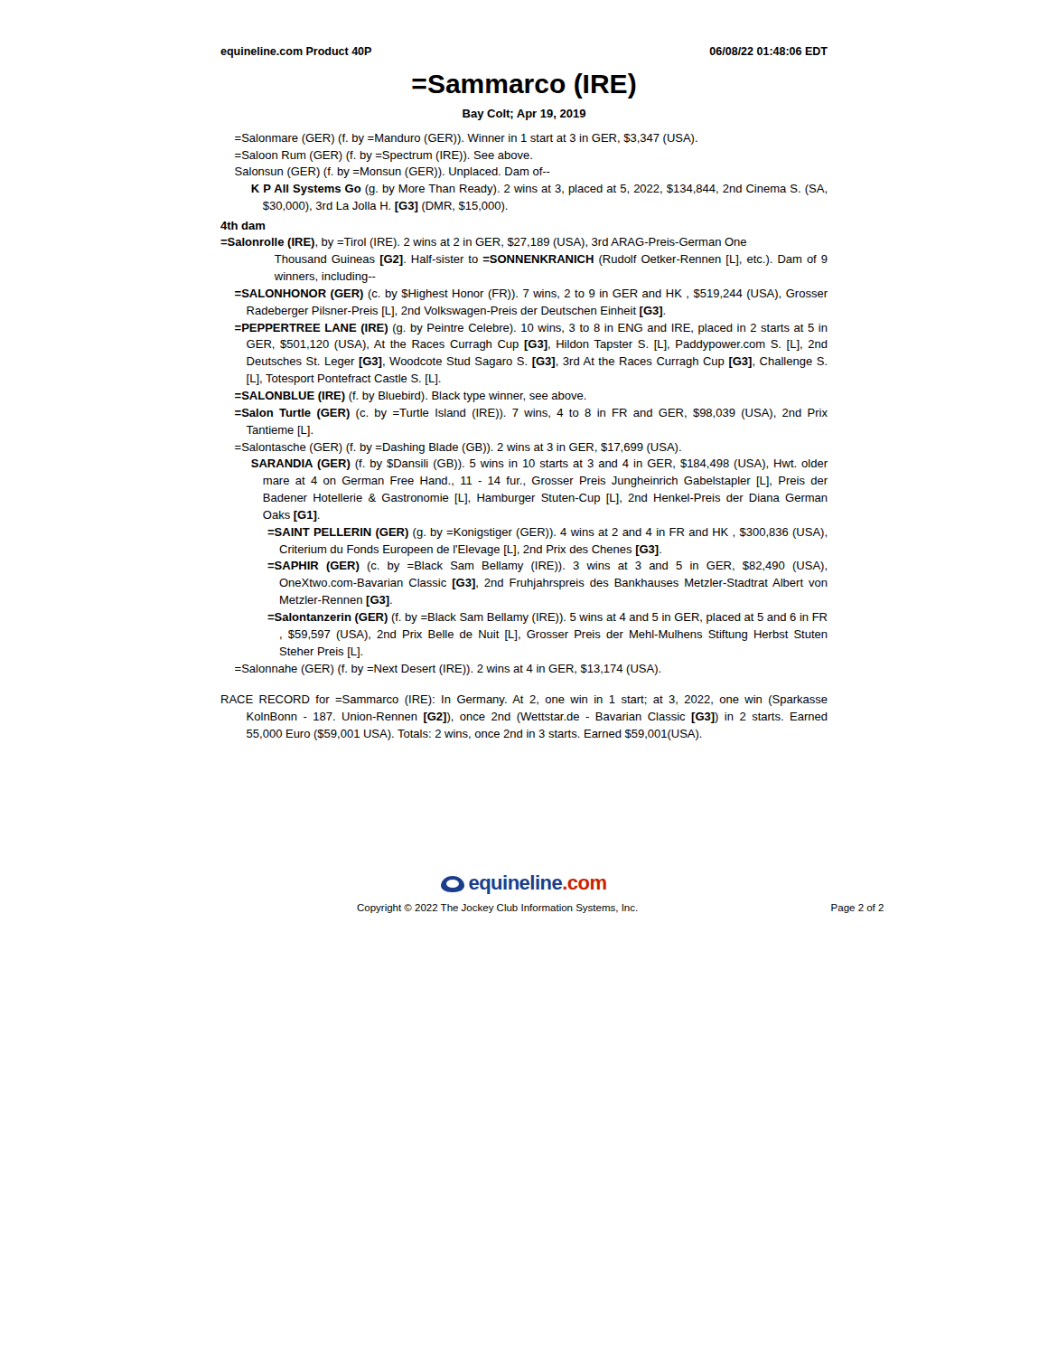equineline.com Product 40P 06/08/22 01:48:06 EDT
=Sammarco (IRE)
Bay Colt; Apr 19, 2019
=Salonmare (GER) (f. by =Manduro (GER)). Winner in 1 start at 3 in GER, $3,347 (USA).
=Saloon Rum (GER) (f. by =Spectrum (IRE)). See above.
Salonsun (GER) (f. by =Monsun (GER)). Unplaced. Dam of--
K P All Systems Go (g. by More Than Ready). 2 wins at 3, placed at 5, 2022, $134,844, 2nd Cinema S. (SA, $30,000), 3rd La Jolla H. [G3] (DMR, $15,000).
4th dam
=Salonrolle (IRE), by =Tirol (IRE). 2 wins at 2 in GER, $27,189 (USA), 3rd ARAG-Preis-German OneThousand Guineas [G2]. Half-sister to =SONNENKRANICH (Rudolf Oetker-Rennen [L], etc.). Dam of 9 winners, including--
=SALONHONOR (GER) (c. by $Highest Honor (FR)). 7 wins, 2 to 9 in GER and HK , $519,244 (USA), Grosser Radeberger Pilsner-Preis [L], 2nd Volkswagen-Preis der Deutschen Einheit [G3].
=PEPPERTREE LANE (IRE) (g. by Peintre Celebre). 10 wins, 3 to 8 in ENG and IRE, placed in 2 starts at 5 in GER, $501,120 (USA), At the Races Curragh Cup [G3], Hildon Tapster S. [L], Paddypower.com S. [L], 2nd Deutsches St. Leger [G3], Woodcote Stud Sagaro S. [G3], 3rd At the Races Curragh Cup [G3], Challenge S. [L], Totesport Pontefract Castle S. [L].
=SALONBLUE (IRE) (f. by Bluebird). Black type winner, see above.
=Salon Turtle (GER) (c. by =Turtle Island (IRE)). 7 wins, 4 to 8 in FR and GER, $98,039 (USA), 2nd Prix Tantieme [L].
=Salontasche (GER) (f. by =Dashing Blade (GB)). 2 wins at 3 in GER, $17,699 (USA).
SARANDIA (GER) (f. by $Dansili (GB)). 5 wins in 10 starts at 3 and 4 in GER, $184,498 (USA), Hwt. older mare at 4 on German Free Hand., 11 - 14 fur., Grosser Preis Jungheinrich Gabelstapler [L], Preis der Badener Hotellerie & Gastronomie [L], Hamburger Stuten-Cup [L], 2nd Henkel-Preis der Diana German Oaks [G1].
=SAINT PELLERIN (GER) (g. by =Konigstiger (GER)). 4 wins at 2 and 4 in FR and HK , $300,836 (USA), Criterium du Fonds Europeen de l'Elevage [L], 2nd Prix des Chenes [G3].
=SAPHIR (GER) (c. by =Black Sam Bellamy (IRE)). 3 wins at 3 and 5 in GER, $82,490 (USA), OneXtwo.com-Bavarian Classic [G3], 2nd Fruhjahrspreis des Bankhauses Metzler-Stadtrat Albert von Metzler-Rennen [G3].
=Salontanzerin (GER) (f. by =Black Sam Bellamy (IRE)). 5 wins at 4 and 5 in GER, placed at 5 and 6 in FR , $59,597 (USA), 2nd Prix Belle de Nuit [L], Grosser Preis der Mehl-Mulhens Stiftung Herbst Stuten Steher Preis [L].
=Salonnahe (GER) (f. by =Next Desert (IRE)). 2 wins at 4 in GER, $13,174 (USA).
RACE RECORD for =Sammarco (IRE): In Germany. At 2, one win in 1 start; at 3, 2022, one win (Sparkasse KolnBonn - 187. Union-Rennen [G2]), once 2nd (Wettstar.de - Bavarian Classic [G3]) in 2 starts. Earned 55,000 Euro ($59,001 USA). Totals: 2 wins, once 2nd in 3 starts. Earned $59,001(USA).
equine line.com
Copyright © 2022 The Jockey Club Information Systems, Inc. Page 2 of 2